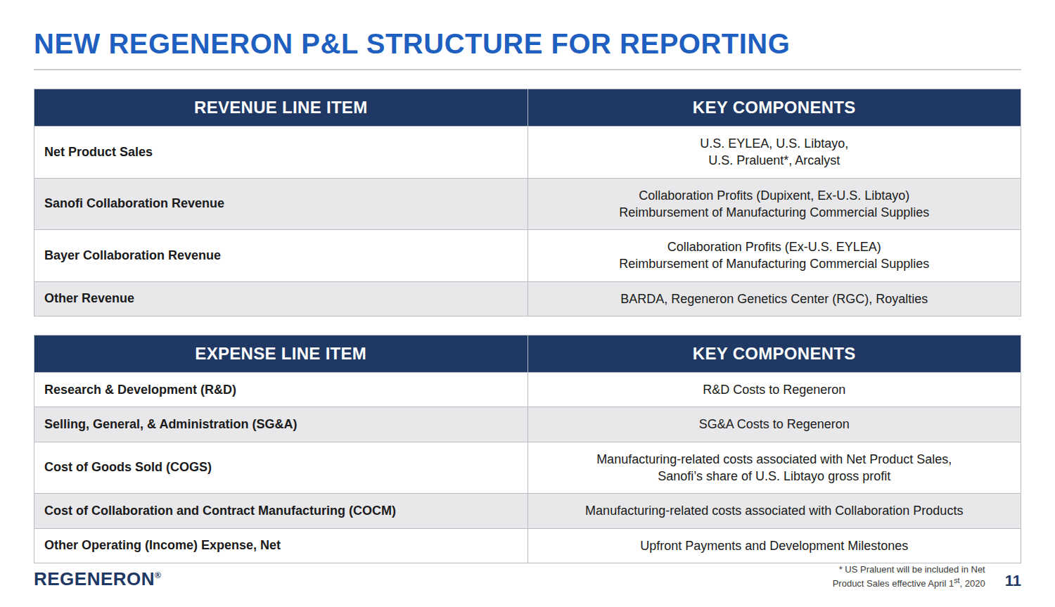NEW REGENERON P&L STRUCTURE FOR REPORTING
| REVENUE LINE ITEM | KEY COMPONENTS |
| --- | --- |
| Net Product Sales | U.S. EYLEA, U.S. Libtayo, U.S. Praluent*, Arcalyst |
| Sanofi Collaboration Revenue | Collaboration Profits (Dupixent, Ex-U.S. Libtayo) Reimbursement of Manufacturing Commercial Supplies |
| Bayer Collaboration Revenue | Collaboration Profits (Ex-U.S. EYLEA) Reimbursement of Manufacturing Commercial Supplies |
| Other Revenue | BARDA, Regeneron Genetics Center (RGC), Royalties |
| EXPENSE LINE ITEM | KEY COMPONENTS |
| --- | --- |
| Research & Development (R&D) | R&D Costs to Regeneron |
| Selling, General, & Administration (SG&A) | SG&A Costs to Regeneron |
| Cost of Goods Sold (COGS) | Manufacturing-related costs associated with Net Product Sales, Sanofi’s share of U.S. Libtayo gross profit |
| Cost of Collaboration and Contract Manufacturing (COCM) | Manufacturing-related costs associated with Collaboration Products |
| Other Operating (Income) Expense, Net | Upfront Payments and Development Milestones |
REGENERON®
* US Praluent will be included in Net
Product Sales effective April 1st, 2020
11